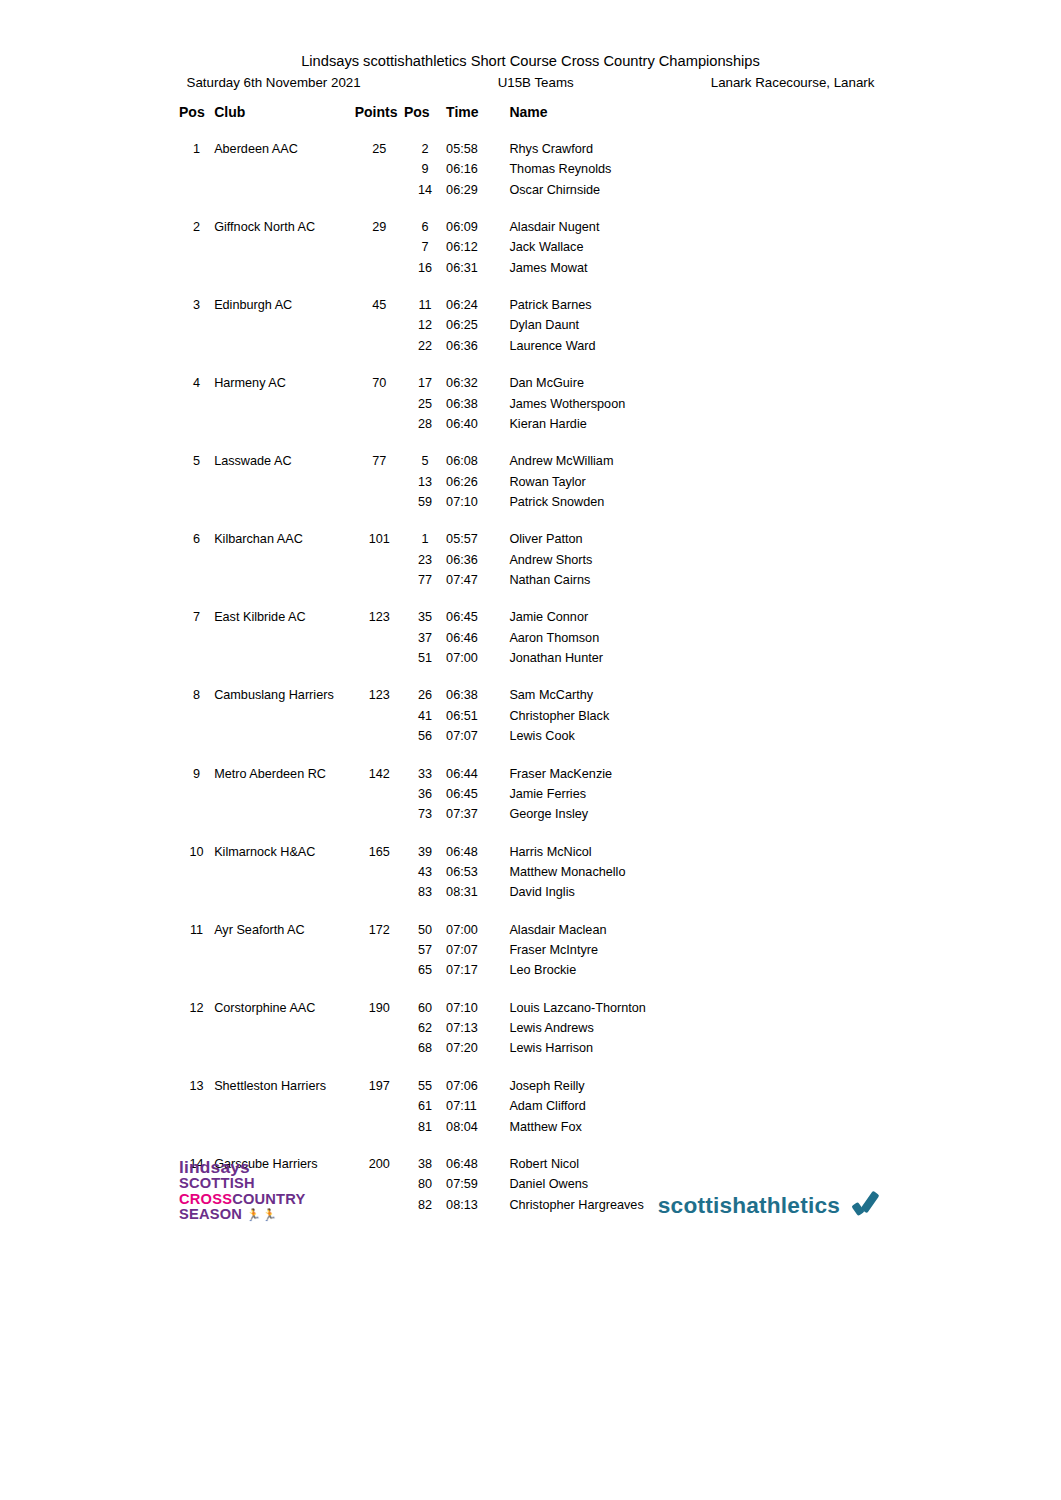Lindsays scottishathletics Short Course Cross Country Championships
Saturday 6th November 2021
U15B Teams
Lanark Racecourse, Lanark
| Pos | Club | Points | Pos | Time | Name |
| --- | --- | --- | --- | --- | --- |
| 1 | Aberdeen AAC | 25 | 2 | 05:58 | Rhys Crawford |
| | | | 9 | 06:16 | Thomas Reynolds |
| | | | 14 | 06:29 | Oscar Chirnside |
| 2 | Giffnock North AC | 29 | 6 | 06:09 | Alasdair Nugent |
| | | | 7 | 06:12 | Jack Wallace |
| | | | 16 | 06:31 | James Mowat |
| 3 | Edinburgh AC | 45 | 11 | 06:24 | Patrick Barnes |
| | | | 12 | 06:25 | Dylan Daunt |
| | | | 22 | 06:36 | Laurence Ward |
| 4 | Harmeny AC | 70 | 17 | 06:32 | Dan McGuire |
| | | | 25 | 06:38 | James Wotherspoon |
| | | | 28 | 06:40 | Kieran Hardie |
| 5 | Lasswade AC | 77 | 5 | 06:08 | Andrew McWilliam |
| | | | 13 | 06:26 | Rowan Taylor |
| | | | 59 | 07:10 | Patrick Snowden |
| 6 | Kilbarchan AAC | 101 | 1 | 05:57 | Oliver Patton |
| | | | 23 | 06:36 | Andrew Shorts |
| | | | 77 | 07:47 | Nathan Cairns |
| 7 | East Kilbride AC | 123 | 35 | 06:45 | Jamie Connor |
| | | | 37 | 06:46 | Aaron Thomson |
| | | | 51 | 07:00 | Jonathan Hunter |
| 8 | Cambuslang Harriers | 123 | 26 | 06:38 | Sam McCarthy |
| | | | 41 | 06:51 | Christopher Black |
| | | | 56 | 07:07 | Lewis Cook |
| 9 | Metro Aberdeen RC | 142 | 33 | 06:44 | Fraser MacKenzie |
| | | | 36 | 06:45 | Jamie Ferries |
| | | | 73 | 07:37 | George Insley |
| 10 | Kilmarnock H&AC | 165 | 39 | 06:48 | Harris McNicol |
| | | | 43 | 06:53 | Matthew Monachello |
| | | | 83 | 08:31 | David Inglis |
| 11 | Ayr Seaforth AC | 172 | 50 | 07:00 | Alasdair Maclean |
| | | | 57 | 07:07 | Fraser McIntyre |
| | | | 65 | 07:17 | Leo Brockie |
| 12 | Corstorphine AAC | 190 | 60 | 07:10 | Louis Lazcano-Thornton |
| | | | 62 | 07:13 | Lewis Andrews |
| | | | 68 | 07:20 | Lewis Harrison |
| 13 | Shettleston Harriers | 197 | 55 | 07:06 | Joseph Reilly |
| | | | 61 | 07:11 | Adam Clifford |
| | | | 81 | 08:04 | Matthew Fox |
| 14 | Garscube Harriers | 200 | 38 | 06:48 | Robert Nicol |
| | | | 80 | 07:59 | Daniel Owens |
| | | | 82 | 08:13 | Christopher Hargreaves |
lindsays
SCOTTISH
CROSS COUNTRY
SEASON 🏃🏃
scottishathletics